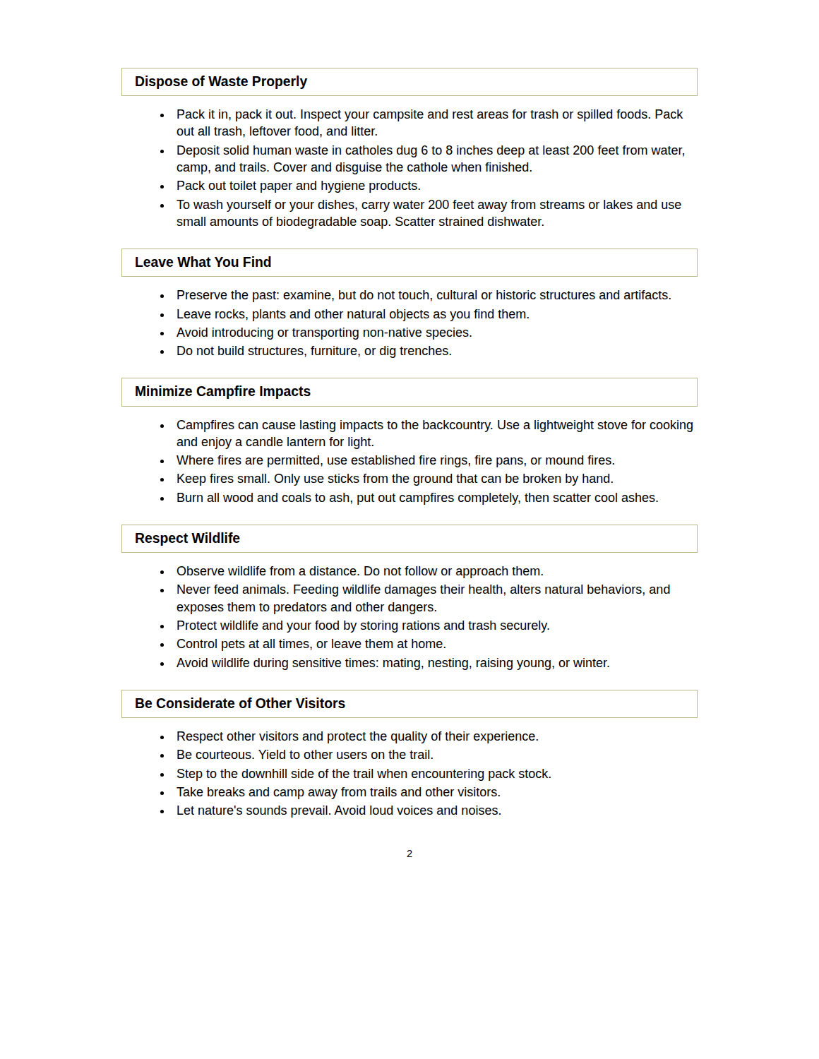Dispose of Waste Properly
Pack it in, pack it out. Inspect your campsite and rest areas for trash or spilled foods. Pack out all trash, leftover food, and litter.
Deposit solid human waste in catholes dug 6 to 8 inches deep at least 200 feet from water, camp, and trails. Cover and disguise the cathole when finished.
Pack out toilet paper and hygiene products.
To wash yourself or your dishes, carry water 200 feet away from streams or lakes and use small amounts of biodegradable soap. Scatter strained dishwater.
Leave What You Find
Preserve the past: examine, but do not touch, cultural or historic structures and artifacts.
Leave rocks, plants and other natural objects as you find them.
Avoid introducing or transporting non-native species.
Do not build structures, furniture, or dig trenches.
Minimize Campfire Impacts
Campfires can cause lasting impacts to the backcountry. Use a lightweight stove for cooking and enjoy a candle lantern for light.
Where fires are permitted, use established fire rings, fire pans, or mound fires.
Keep fires small. Only use sticks from the ground that can be broken by hand.
Burn all wood and coals to ash, put out campfires completely, then scatter cool ashes.
Respect Wildlife
Observe wildlife from a distance. Do not follow or approach them.
Never feed animals. Feeding wildlife damages their health, alters natural behaviors, and exposes them to predators and other dangers.
Protect wildlife and your food by storing rations and trash securely.
Control pets at all times, or leave them at home.
Avoid wildlife during sensitive times: mating, nesting, raising young, or winter.
Be Considerate of Other Visitors
Respect other visitors and protect the quality of their experience.
Be courteous. Yield to other users on the trail.
Step to the downhill side of the trail when encountering pack stock.
Take breaks and camp away from trails and other visitors.
Let nature's sounds prevail. Avoid loud voices and noises.
2